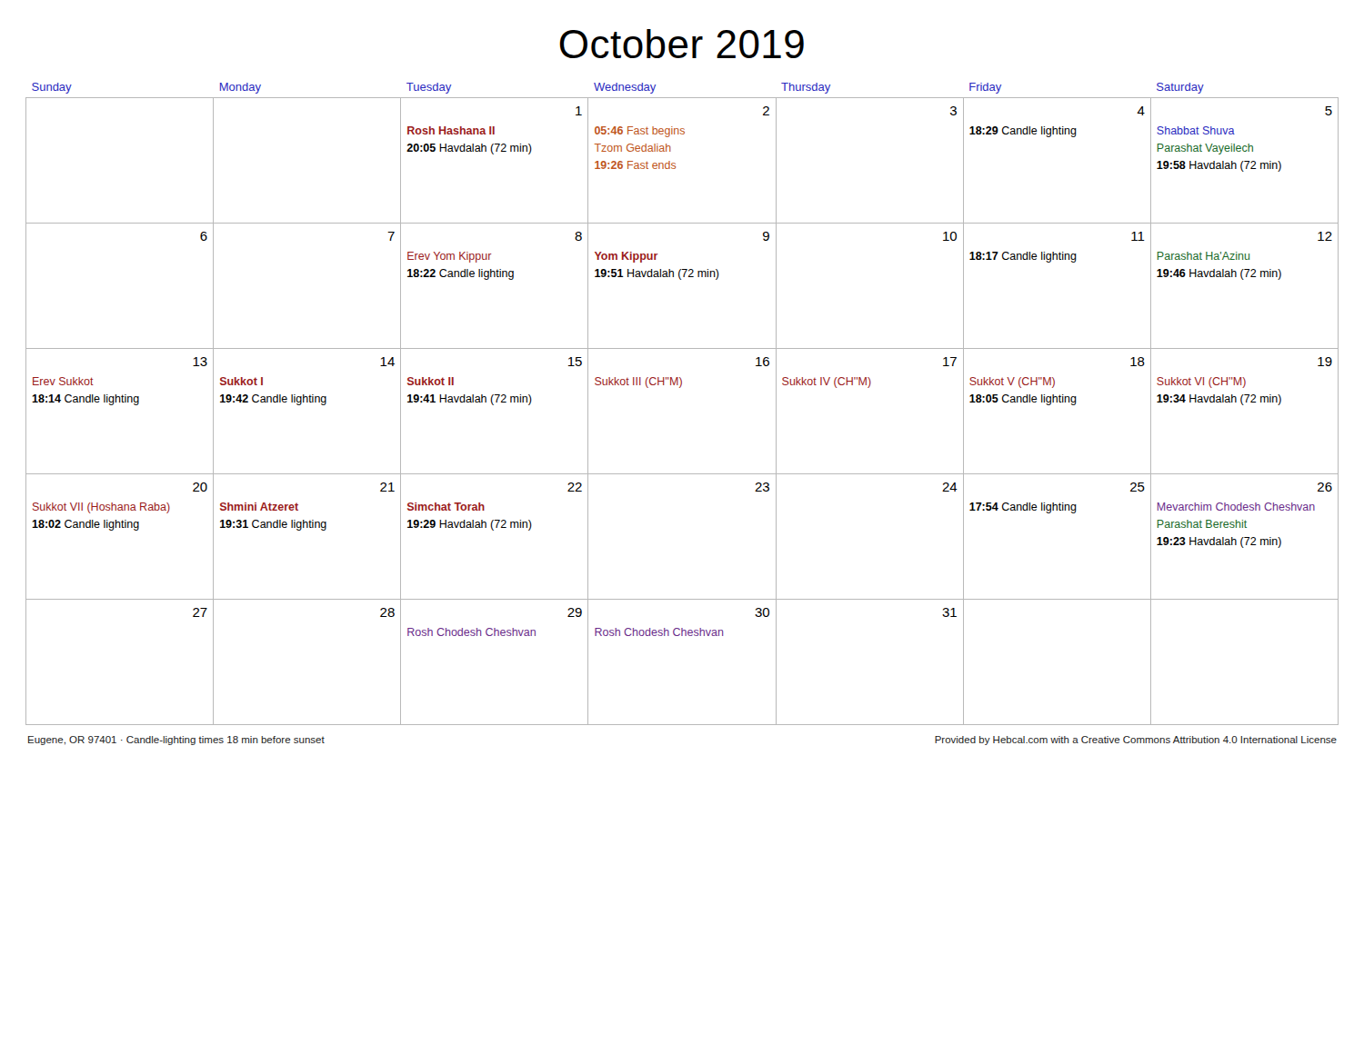October 2019
| Sunday | Monday | Tuesday | Wednesday | Thursday | Friday | Saturday |
| --- | --- | --- | --- | --- | --- | --- |
| | | 1 Rosh Hashana II 20:05 Havdalah (72 min) | 2 05:46 Fast begins Tzom Gedaliah 19:26 Fast ends | 3 | 4 18:29 Candle lighting | 5 Shabbat Shuva Parashat Vayeilech 19:58 Havdalah (72 min) |
| 6 | 7 | 8 Erev Yom Kippur 18:22 Candle lighting | 9 Yom Kippur 19:51 Havdalah (72 min) | 10 | 11 18:17 Candle lighting | 12 Parashat Ha'Azinu 19:46 Havdalah (72 min) |
| 13 Erev Sukkot 18:14 Candle lighting | 14 Sukkot I 19:42 Candle lighting | 15 Sukkot II 19:41 Havdalah (72 min) | 16 Sukkot III (CH''M) | 17 Sukkot IV (CH''M) | 18 Sukkot V (CH''M) 18:05 Candle lighting | 19 Sukkot VI (CH''M) 19:34 Havdalah (72 min) |
| 20 Sukkot VII (Hoshana Raba) 18:02 Candle lighting | 21 Shmini Atzeret 19:31 Candle lighting | 22 Simchat Torah 19:29 Havdalah (72 min) | 23 | 24 | 25 17:54 Candle lighting | 26 Mevarchim Chodesh Cheshvan Parashat Bereshit 19:23 Havdalah (72 min) |
| 27 | 28 | 29 Rosh Chodesh Cheshvan | 30 Rosh Chodesh Cheshvan | 31 | | |
Eugene, OR 97401 · Candle-lighting times 18 min before sunset
Provided by Hebcal.com with a Creative Commons Attribution 4.0 International License